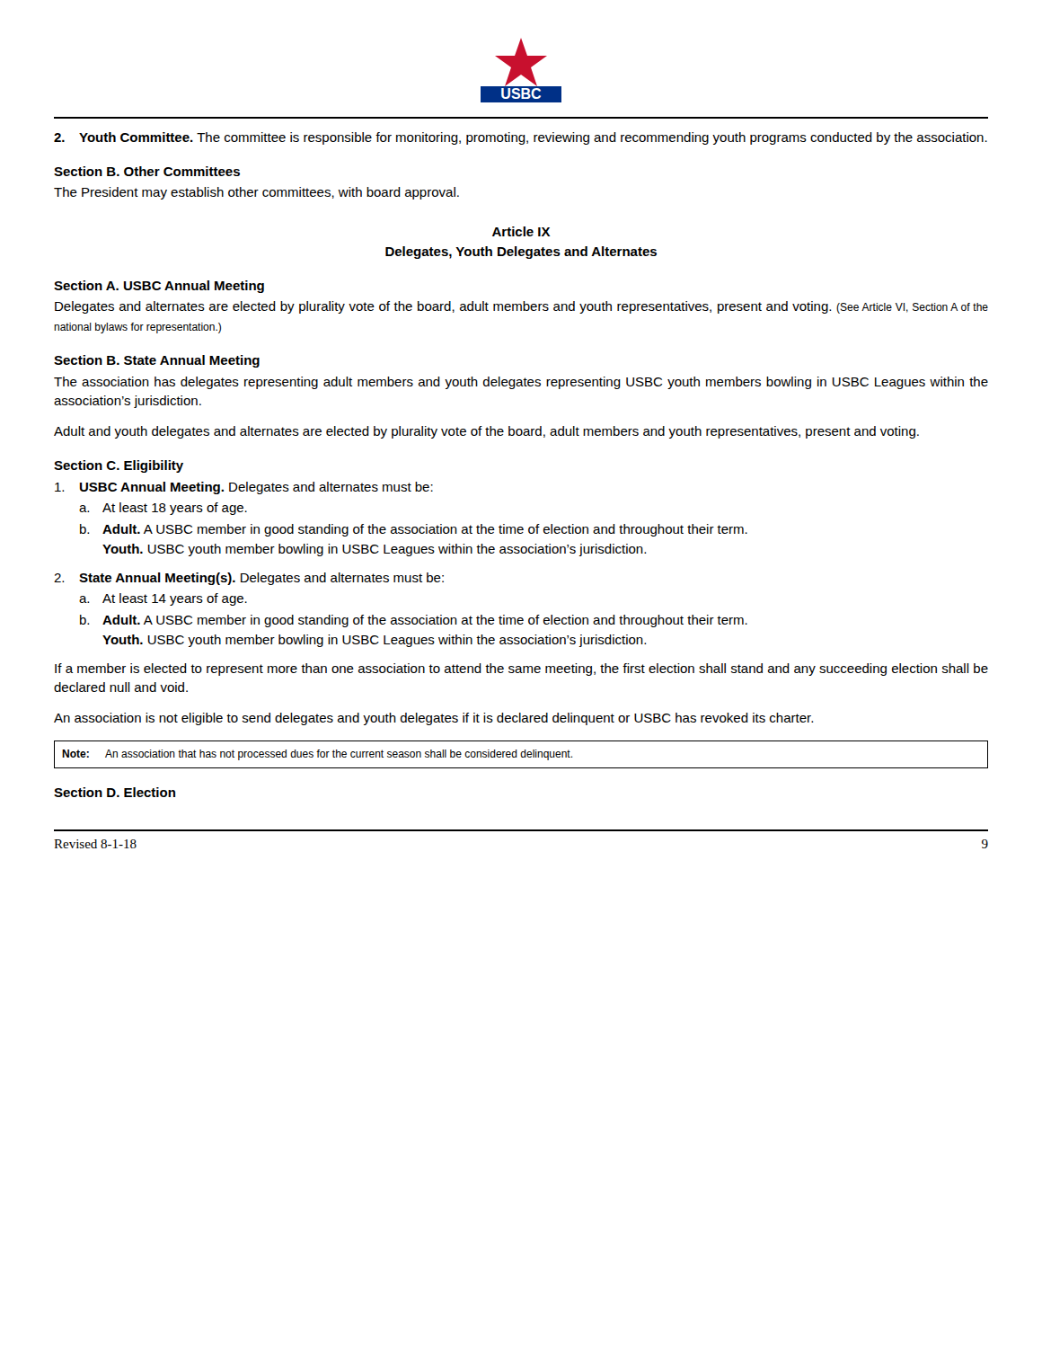USBC
2.
Youth Committee. The committee is responsible for monitoring, promoting, reviewing and recommending youth programs conducted by the association.
Section B. Other Committees
The President may establish other committees, with board approval.
Article IX
Delegates, Youth Delegates and Alternates
Section A. USBC Annual Meeting
Delegates and alternates are elected by plurality vote of the board, adult members and youth representatives, present and voting. (See Article VI, Section A of the national bylaws for representation.)
Section B. State Annual Meeting
The association has delegates representing adult members and youth delegates representing USBC youth members bowling in USBC Leagues within the association’s jurisdiction.
Adult and youth delegates and alternates are elected by plurality vote of the board, adult members and youth representatives, present and voting.
Section C. Eligibility
1.
USBC Annual Meeting. Delegates and alternates must be:
a.
At least 18 years of age.
b.
Adult. A USBC member in good standing of the association at the time of election and throughout their term.
Youth. USBC youth member bowling in USBC Leagues within the association’s jurisdiction.
2.
State Annual Meeting(s). Delegates and alternates must be:
a.
At least 14 years of age.
b.
Adult. A USBC member in good standing of the association at the time of election and throughout their term.
Youth. USBC youth member bowling in USBC Leagues within the association’s jurisdiction.
If a member is elected to represent more than one association to attend the same meeting, the first election shall stand and any succeeding election shall be declared null and void.
An association is not eligible to send delegates and youth delegates if it is declared delinquent or USBC has revoked its charter.
Note:
An association that has not processed dues for the current season shall be considered delinquent.
Section D. Election
Revised 8-1-18
9